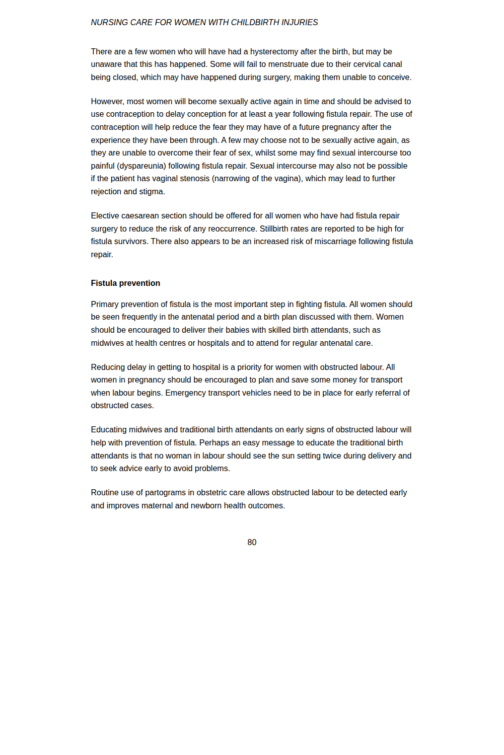NURSING CARE FOR WOMEN WITH CHILDBIRTH INJURIES
There are a few women who will have had a hysterectomy after the birth, but may be unaware that this has happened. Some will fail to menstruate due to their cervical canal being closed, which may have happened during surgery, making them unable to conceive.
However, most women will become sexually active again in time and should be advised to use contraception to delay conception for at least a year following fistula repair. The use of contraception will help reduce the fear they may have of a future pregnancy after the experience they have been through. A few may choose not to be sexually active again, as they are unable to overcome their fear of sex, whilst some may find sexual intercourse too painful (dyspareunia) following fistula repair. Sexual intercourse may also not be possible if the patient has vaginal stenosis (narrowing of the vagina), which may lead to further rejection and stigma.
Elective caesarean section should be offered for all women who have had fistula repair surgery to reduce the risk of any reoccurrence. Stillbirth rates are reported to be high for fistula survivors. There also appears to be an increased risk of miscarriage following fistula repair.
Fistula prevention
Primary prevention of fistula is the most important step in fighting fistula. All women should be seen frequently in the antenatal period and a birth plan discussed with them. Women should be encouraged to deliver their babies with skilled birth attendants, such as midwives at health centres or hospitals and to attend for regular antenatal care.
Reducing delay in getting to hospital is a priority for women with obstructed labour. All women in pregnancy should be encouraged to plan and save some money for transport when labour begins. Emergency transport vehicles need to be in place for early referral of obstructed cases.
Educating midwives and traditional birth attendants on early signs of obstructed labour will help with prevention of fistula. Perhaps an easy message to educate the traditional birth attendants is that no woman in labour should see the sun setting twice during delivery and to seek advice early to avoid problems.
Routine use of partograms in obstetric care allows obstructed labour to be detected early and improves maternal and newborn health outcomes.
80